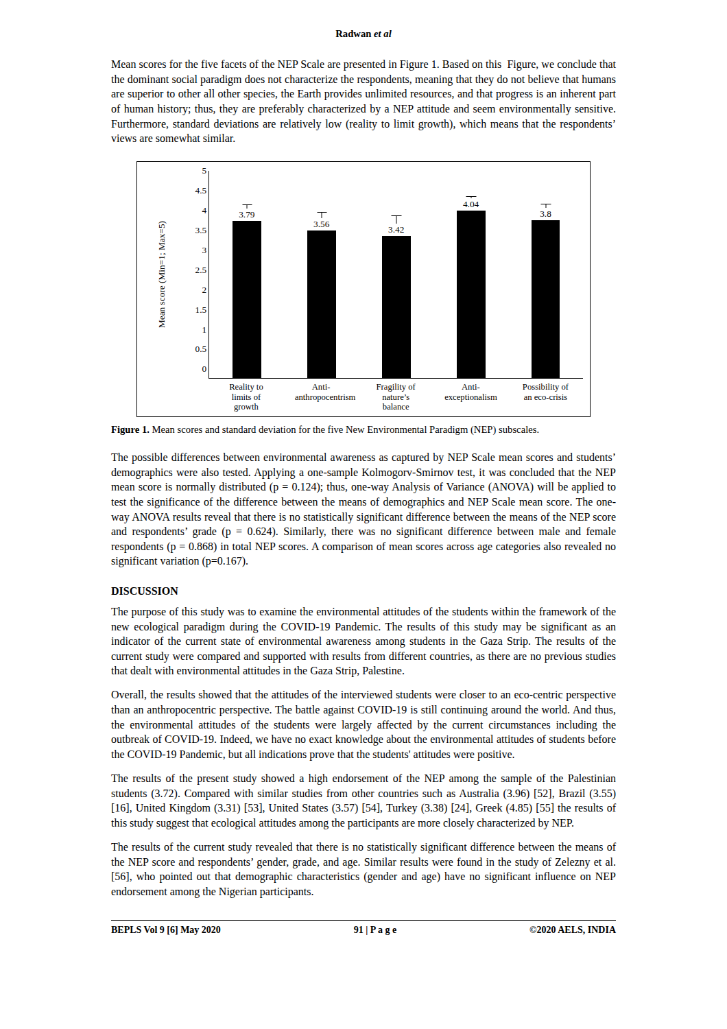Radwan et al
Mean scores for the five facets of the NEP Scale are presented in Figure 1. Based on this Figure, we conclude that the dominant social paradigm does not characterize the respondents, meaning that they do not believe that humans are superior to other all other species, the Earth provides unlimited resources, and that progress is an inherent part of human history; thus, they are preferably characterized by a NEP attitude and seem environmentally sensitive. Furthermore, standard deviations are relatively low (reality to limit growth), which means that the respondents’ views are somewhat similar.
Mean score (Min=1; Max=5)
5 4.5 4 3.5 3 2.5 2 1.5 1 0.5 0
3.79
3.56
3.42
4.04
3.8
Reality to limits of growth
Anti-anthropocentrism
Fragility of nature’s balance
Anti-exceptionalism
Possibility of an eco-crisis
Figure 1. Mean scores and standard deviation for the five New Environmental Paradigm (NEP) subscales.
The possible differences between environmental awareness as captured by NEP Scale mean scores and students’ demographics were also tested. Applying a one-sample Kolmogorv-Smirnov test, it was concluded that the NEP mean score is normally distributed (p = 0.124); thus, one-way Analysis of Variance (ANOVA) will be applied to test the significance of the difference between the means of demographics and NEP Scale mean score. The one-way ANOVA results reveal that there is no statistically significant difference between the means of the NEP score and respondents’ grade (p = 0.624). Similarly, there was no significant difference between male and female respondents (p = 0.868) in total NEP scores. A comparison of mean scores across age categories also revealed no significant variation (p=0.167).
Discussion
The purpose of this study was to examine the environmental attitudes of the students within the framework of the new ecological paradigm during the COVID-19 Pandemic. The results of this study may be significant as an indicator of the current state of environmental awareness among students in the Gaza Strip. The results of the current study were compared and supported with results from different countries, as there are no previous studies that dealt with environmental attitudes in the Gaza Strip, Palestine.
Overall, the results showed that the attitudes of the interviewed students were closer to an eco-centric perspective than an anthropocentric perspective. The battle against COVID-19 is still continuing around the world. And thus, the environmental attitudes of the students were largely affected by the current circumstances including the outbreak of COVID-19. Indeed, we have no exact knowledge about the environmental attitudes of students before the COVID-19 Pandemic, but all indications prove that the students' attitudes were positive.
The results of the present study showed a high endorsement of the NEP among the sample of the Palestinian students (3.72). Compared with similar studies from other countries such as Australia (3.96) [52], Brazil (3.55) [16], United Kingdom (3.31) [53], United States (3.57) [54], Turkey (3.38) [24], Greek (4.85) [55] the results of this study suggest that ecological attitudes among the participants are more closely characterized by NEP.
The results of the current study revealed that there is no statistically significant difference between the means of the NEP score and respondents’ gender, grade, and age. Similar results were found in the study of Zelezny et al. [56], who pointed out that demographic characteristics (gender and age) have no significant influence on NEP endorsement among the Nigerian participants.
BEPLS Vol 9 [6] May 2020 91 | P a g e ©2020 AELS, INDIA